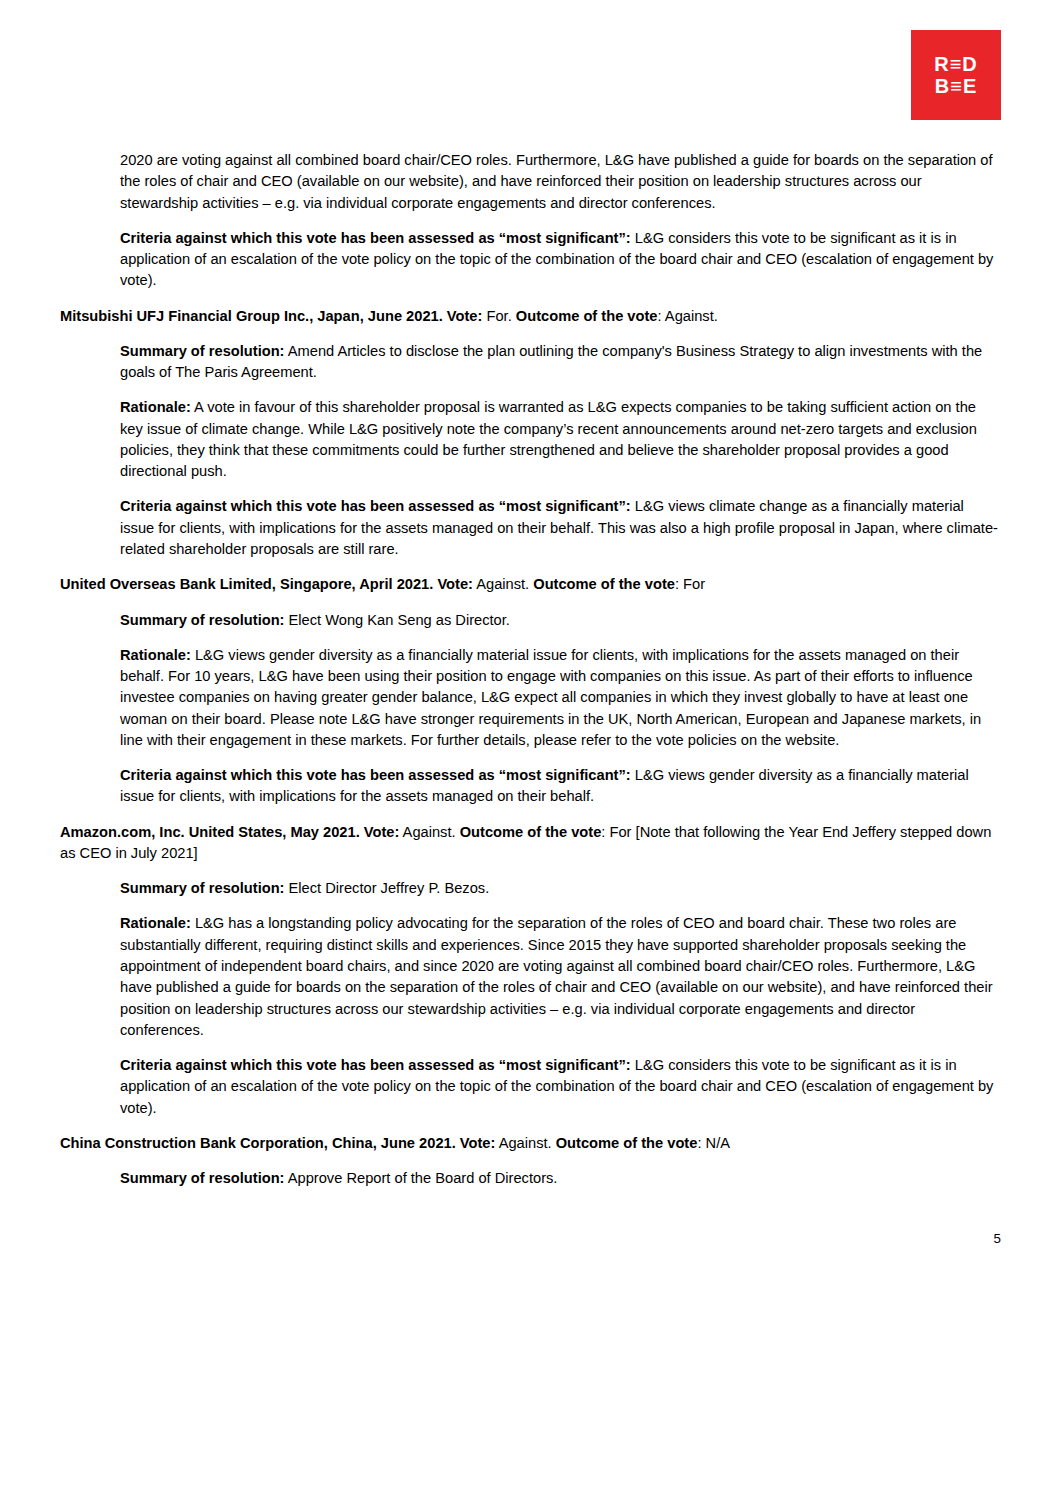R≡D
B≡E
2020 are voting against all combined board chair/CEO roles. Furthermore, L&G have published a guide for boards on the separation of the roles of chair and CEO (available on our website), and have reinforced their position on leadership structures across our stewardship activities – e.g. via individual corporate engagements and director conferences.
Criteria against which this vote has been assessed as “most significant”: L&G considers this vote to be significant as it is in application of an escalation of the vote policy on the topic of the combination of the board chair and CEO (escalation of engagement by vote).
Mitsubishi UFJ Financial Group Inc., Japan, June 2021. Vote: For. Outcome of the vote: Against.
Summary of resolution: Amend Articles to disclose the plan outlining the company's Business Strategy to align investments with the goals of The Paris Agreement.
Rationale: A vote in favour of this shareholder proposal is warranted as L&G expects companies to be taking sufficient action on the key issue of climate change. While L&G positively note the company’s recent announcements around net-zero targets and exclusion policies, they think that these commitments could be further strengthened and believe the shareholder proposal provides a good directional push.
Criteria against which this vote has been assessed as “most significant”: L&G views climate change as a financially material issue for clients, with implications for the assets managed on their behalf. This was also a high profile proposal in Japan, where climate-related shareholder proposals are still rare.
United Overseas Bank Limited, Singapore, April 2021. Vote: Against. Outcome of the vote: For
Summary of resolution: Elect Wong Kan Seng as Director.
Rationale: L&G views gender diversity as a financially material issue for clients, with implications for the assets managed on their behalf. For 10 years, L&G have been using their position to engage with companies on this issue. As part of their efforts to influence investee companies on having greater gender balance, L&G expect all companies in which they invest globally to have at least one woman on their board. Please note L&G have stronger requirements in the UK, North American, European and Japanese markets, in line with their engagement in these markets. For further details, please refer to the vote policies on the website.
Criteria against which this vote has been assessed as “most significant”: L&G views gender diversity as a financially material issue for clients, with implications for the assets managed on their behalf.
Amazon.com, Inc. United States, May 2021. Vote: Against. Outcome of the vote: For [Note that following the Year End Jeffery stepped down as CEO in July 2021]
Summary of resolution: Elect Director Jeffrey P. Bezos.
Rationale: L&G has a longstanding policy advocating for the separation of the roles of CEO and board chair. These two roles are substantially different, requiring distinct skills and experiences. Since 2015 they have supported shareholder proposals seeking the appointment of independent board chairs, and since 2020 are voting against all combined board chair/CEO roles. Furthermore, L&G have published a guide for boards on the separation of the roles of chair and CEO (available on our website), and have reinforced their position on leadership structures across our stewardship activities – e.g. via individual corporate engagements and director conferences.
Criteria against which this vote has been assessed as “most significant”: L&G considers this vote to be significant as it is in application of an escalation of the vote policy on the topic of the combination of the board chair and CEO (escalation of engagement by vote).
China Construction Bank Corporation, China, June 2021. Vote: Against. Outcome of the vote: N/A
Summary of resolution: Approve Report of the Board of Directors.
5